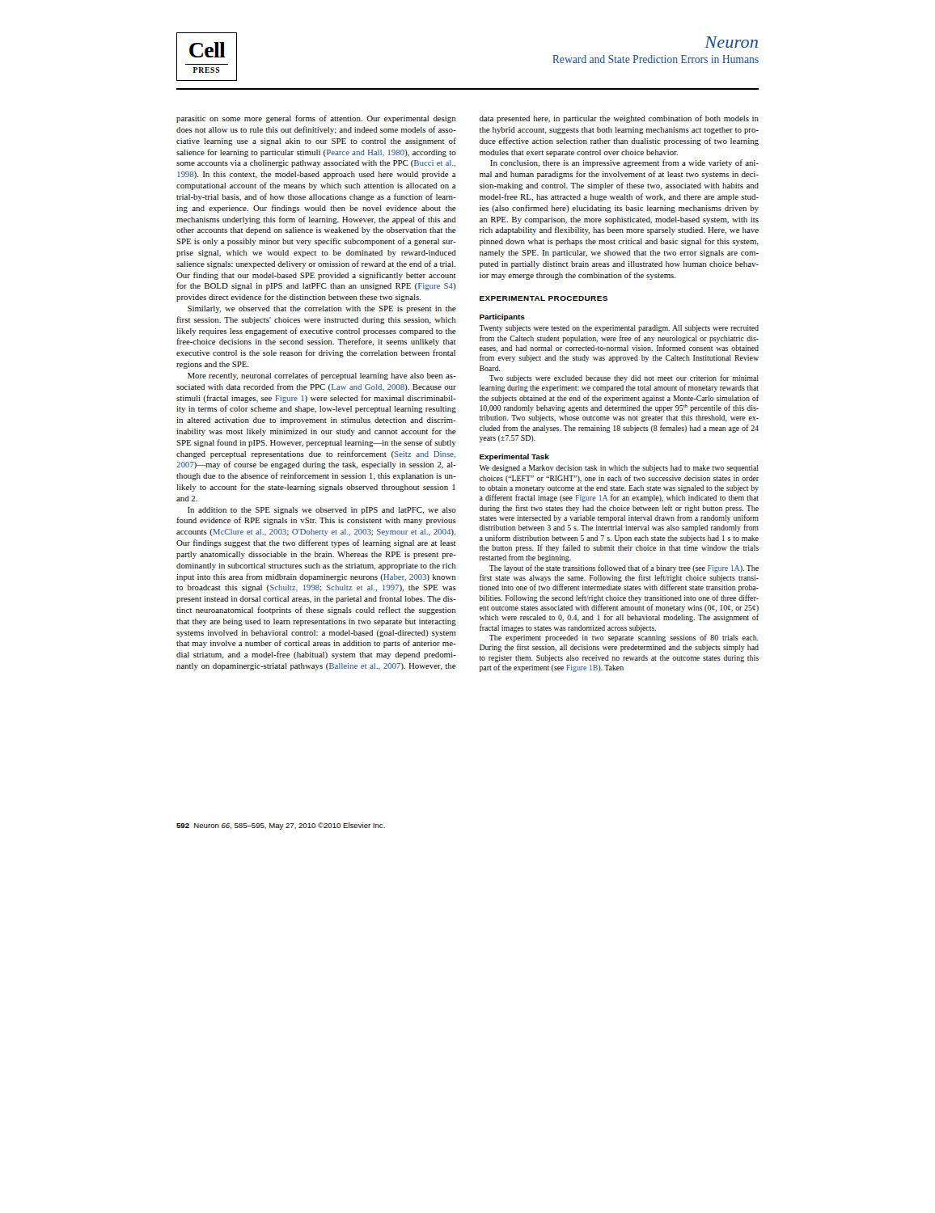Cell
PRESS
Neuron
Reward and State Prediction Errors in Humans
parasitic on some more general forms of attention. Our experimental design does not allow us to rule this out definitively; and indeed some models of associative learning use a signal akin to our SPE to control the assignment of salience for learning to particular stimuli (Pearce and Hall, 1980), according to some accounts via a cholinergic pathway associated with the PPC (Bucci et al., 1998). In this context, the model-based approach used here would provide a computational account of the means by which such attention is allocated on a trial-by-trial basis, and of how those allocations change as a function of learning and experience. Our findings would then be novel evidence about the mechanisms underlying this form of learning. However, the appeal of this and other accounts that depend on salience is weakened by the observation that the SPE is only a possibly minor but very specific subcomponent of a general surprise signal, which we would expect to be dominated by reward-induced salience signals: unexpected delivery or omission of reward at the end of a trial. Our finding that our model-based SPE provided a significantly better account for the BOLD signal in pIPS and latPFC than an unsigned RPE (Figure S4) provides direct evidence for the distinction between these two signals.
Similarly, we observed that the correlation with the SPE is present in the first session. The subjects' choices were instructed during this session, which likely requires less engagement of executive control processes compared to the free-choice decisions in the second session. Therefore, it seems unlikely that executive control is the sole reason for driving the correlation between frontal regions and the SPE.
More recently, neuronal correlates of perceptual learning have also been associated with data recorded from the PPC (Law and Gold, 2008). Because our stimuli (fractal images, see Figure 1) were selected for maximal discriminability in terms of color scheme and shape, low-level perceptual learning resulting in altered activation due to improvement in stimulus detection and discriminability was most likely minimized in our study and cannot account for the SPE signal found in pIPS. However, perceptual learning—in the sense of subtly changed perceptual representations due to reinforcement (Seitz and Dinse, 2007)—may of course be engaged during the task, especially in session 2, although due to the absence of reinforcement in session 1, this explanation is unlikely to account for the state-learning signals observed throughout session 1 and 2.
In addition to the SPE signals we observed in pIPS and latPFC, we also found evidence of RPE signals in vStr. This is consistent with many previous accounts (McClure et al., 2003; O'Doherty et al., 2003; Seymour et al., 2004). Our findings suggest that the two different types of learning signal are at least partly anatomically dissociable in the brain. Whereas the RPE is present predominantly in subcortical structures such as the striatum, appropriate to the rich input into this area from midbrain dopaminergic neurons (Haber, 2003) known to broadcast this signal (Schultz, 1998; Schultz et al., 1997), the SPE was present instead in dorsal cortical areas, in the parietal and frontal lobes. The distinct neuroanatomical footprints of these signals could reflect the suggestion that they are being used to learn representations in two separate but interacting systems involved in behavioral control: a model-based (goal-directed) system that may involve a number of cortical areas in addition to parts of anterior medial striatum, and a model-free (habitual) system that may depend predominantly on dopaminergic-striatal pathways (Balleine et al., 2007). However, the data presented here, in particular the weighted combination of both models in the hybrid account, suggests that both learning mechanisms act together to produce effective action selection rather than dualistic processing of two learning modules that exert separate control over choice behavior.
In conclusion, there is an impressive agreement from a wide variety of animal and human paradigms for the involvement of at least two systems in decision-making and control. The simpler of these two, associated with habits and model-free RL, has attracted a huge wealth of work, and there are ample studies (also confirmed here) elucidating its basic learning mechanisms driven by an RPE. By comparison, the more sophisticated, model-based system, with its rich adaptability and flexibility, has been more sparsely studied. Here, we have pinned down what is perhaps the most critical and basic signal for this system, namely the SPE. In particular, we showed that the two error signals are computed in partially distinct brain areas and illustrated how human choice behavior may emerge through the combination of the systems.
EXPERIMENTAL PROCEDURES
Participants
Twenty subjects were tested on the experimental paradigm. All subjects were recruited from the Caltech student population, were free of any neurological or psychiatric diseases, and had normal or corrected-to-normal vision. Informed consent was obtained from every subject and the study was approved by the Caltech Institutional Review Board.
Two subjects were excluded because they did not meet our criterion for minimal learning during the experiment: we compared the total amount of monetary rewards that the subjects obtained at the end of the experiment against a Monte-Carlo simulation of 10,000 randomly behaving agents and determined the upper 95th percentile of this distribution. Two subjects, whose outcome was not greater that this threshold, were excluded from the analyses. The remaining 18 subjects (8 females) had a mean age of 24 years (±7.57 SD).
Experimental Task
We designed a Markov decision task in which the subjects had to make two sequential choices (“LEFT” or “RIGHT”), one in each of two successive decision states in order to obtain a monetary outcome at the end state. Each state was signaled to the subject by a different fractal image (see Figure 1A for an example), which indicated to them that during the first two states they had the choice between left or right button press. The states were intersected by a variable temporal interval drawn from a randomly uniform distribution between 3 and 5 s. The intertrial interval was also sampled randomly from a uniform distribution between 5 and 7 s. Upon each state the subjects had 1 s to make the button press. If they failed to submit their choice in that time window the trials restarted from the beginning.
The layout of the state transitions followed that of a binary tree (see Figure 1A). The first state was always the same. Following the first left/right choice subjects transitioned into one of two different intermediate states with different state transition probabilities. Following the second left/right choice they transitioned into one of three different outcome states associated with different amount of monetary wins (0¢, 10¢, or 25¢) which were rescaled to 0, 0.4, and 1 for all behavioral modeling. The assignment of fractal images to states was randomized across subjects.
The experiment proceeded in two separate scanning sessions of 80 trials each. During the first session, all decisions were predetermined and the subjects simply had to register them. Subjects also received no rewards at the outcome states during this part of the experiment (see Figure 1B). Taken
592 Neuron 66, 585–595, May 27, 2010 ©2010 Elsevier Inc.